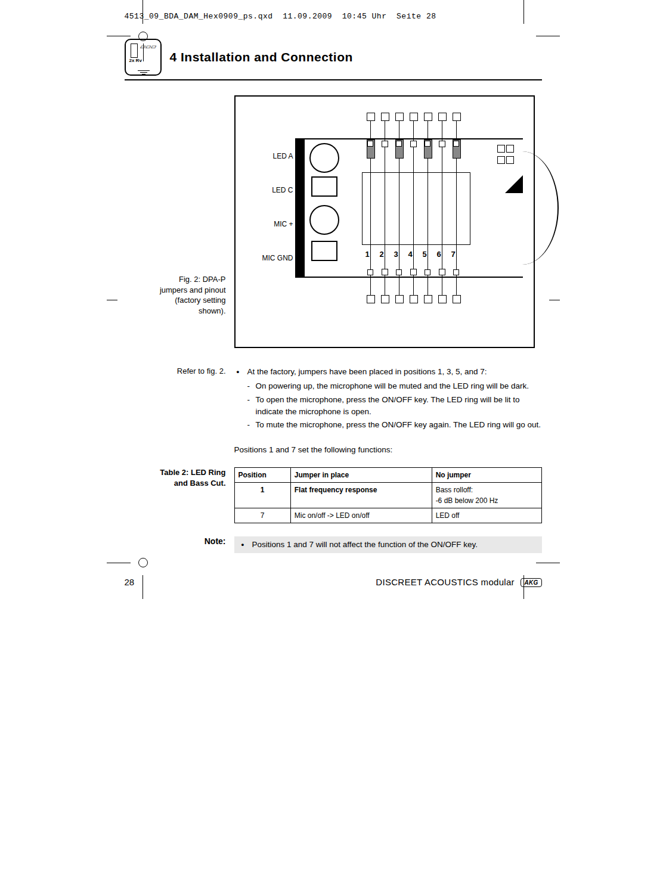4513_09_BDA_DAM_Hex0909_ps.qxd 11.09.2009 10:45 Uhr Seite 28
▱▱▱
2x Rv
4 Installation and Connection
Fig. 2: DPA-P
jumpers and pinout
(factory setting
shown).
LED A
LED C
MIC +
MIC GND
1 2 3 4 5 6 7
Refer to fig. 2.
At the factory, jumpers have been placed in positions 1, 3, 5, and 7:
On powering up, the microphone will be muted and the LED ring will be dark.
To open the microphone, press the ON/OFF key. The LED ring will be lit to indicate the microphone is open.
To mute the microphone, press the ON/OFF key again. The LED ring will go out.
Positions 1 and 7 set the following functions:
Table 2: LED Ring
and Bass Cut.
| Position | Jumper in place | No jumper |
| --- | --- | --- |
| 1 | Flat frequency response | Bass rolloff: -6 dB below 200 Hz |
| 7 | Mic on/off -> LED on/off | LED off |
Note:
Positions 1 and 7 will not affect the function of the ON/OFF key.
28
DISCREET ACOUSTICS modular AKG